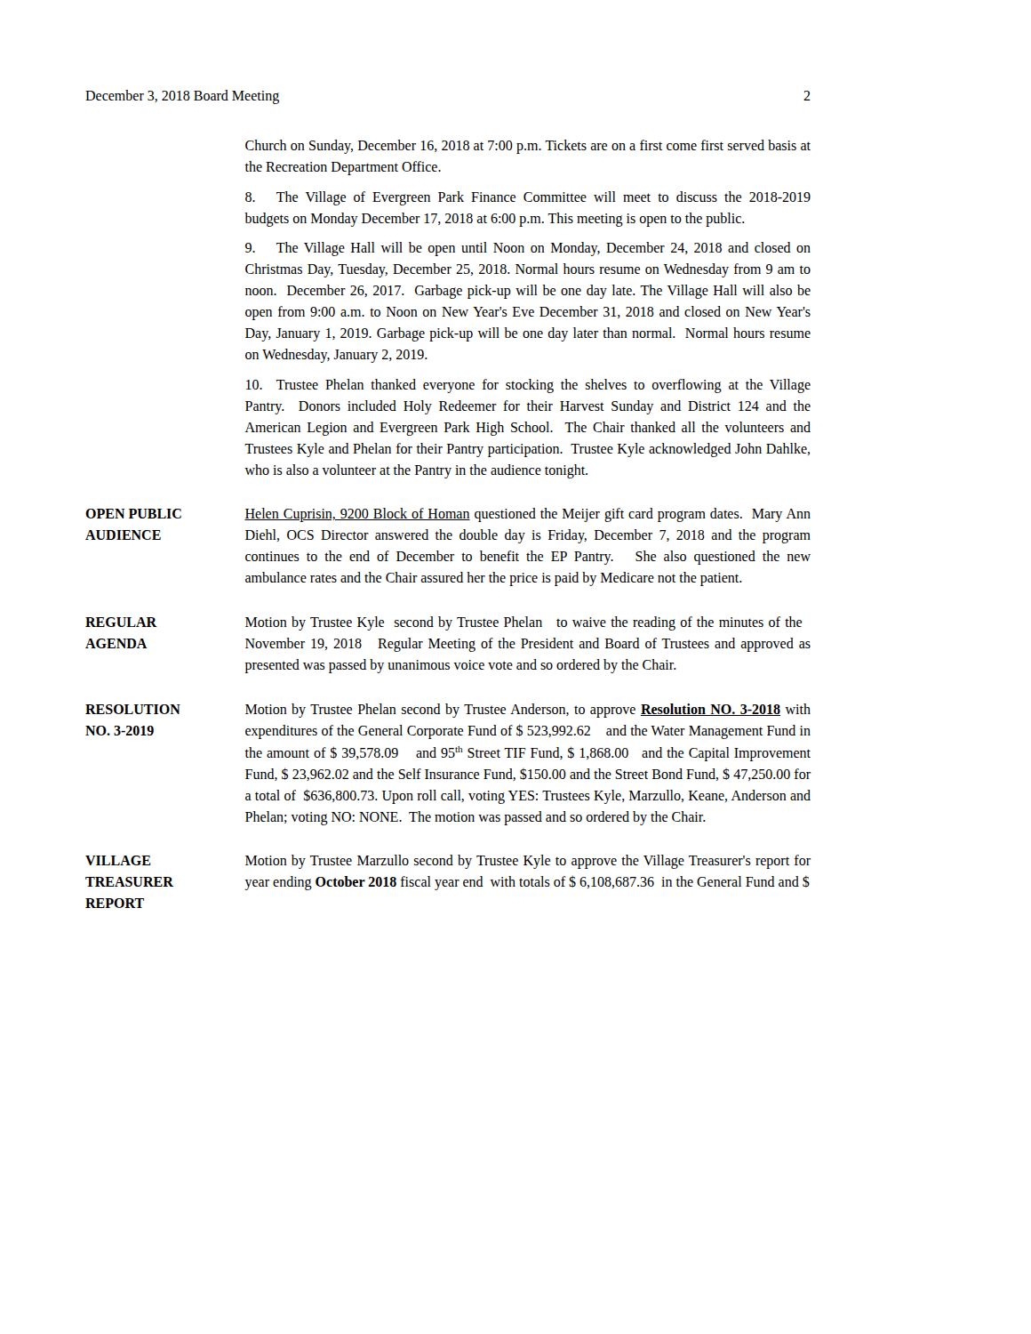December 3, 2018 Board Meeting 2
Church on Sunday, December 16, 2018 at 7:00 p.m. Tickets are on a first come first served basis at the Recreation Department Office.
8. The Village of Evergreen Park Finance Committee will meet to discuss the 2018-2019 budgets on Monday December 17, 2018 at 6:00 p.m. This meeting is open to the public.
9. The Village Hall will be open until Noon on Monday, December 24, 2018 and closed on Christmas Day, Tuesday, December 25, 2018. Normal hours resume on Wednesday from 9 am to noon. December 26, 2017. Garbage pick-up will be one day late. The Village Hall will also be open from 9:00 a.m. to Noon on New Year's Eve December 31, 2018 and closed on New Year's Day, January 1, 2019. Garbage pick-up will be one day later than normal. Normal hours resume on Wednesday, January 2, 2019.
10. Trustee Phelan thanked everyone for stocking the shelves to overflowing at the Village Pantry. Donors included Holy Redeemer for their Harvest Sunday and District 124 and the American Legion and Evergreen Park High School. The Chair thanked all the volunteers and Trustees Kyle and Phelan for their Pantry participation. Trustee Kyle acknowledged John Dahlke, who is also a volunteer at the Pantry in the audience tonight.
Open Public
Audience
Helen Cuprisin, 9200 Block of Homan questioned the Meijer gift card program dates. Mary Ann Diehl, OCS Director answered the double day is Friday, December 7, 2018 and the program continues to the end of December to benefit the EP Pantry. She also questioned the new ambulance rates and the Chair assured her the price is paid by Medicare not the patient.
Regular
Agenda
Motion by Trustee Kyle second by Trustee Phelan to waive the reading of the minutes of the November 19, 2018 Regular Meeting of the President and Board of Trustees and approved as presented was passed by unanimous voice vote and so ordered by the Chair.
Resolution
No. 3-2019
Motion by Trustee Phelan second by Trustee Anderson, to approve Resolution NO. 3-2018 with expenditures of the General Corporate Fund of $ 523,992.62 and the Water Management Fund in the amount of $ 39,578.09 and 95th Street TIF Fund, $ 1,868.00 and the Capital Improvement Fund, $ 23,962.02 and the Self Insurance Fund, $150.00 and the Street Bond Fund, $ 47,250.00 for a total of $636,800.73. Upon roll call, voting YES: Trustees Kyle, Marzullo, Keane, Anderson and Phelan; voting NO: NONE. The motion was passed and so ordered by the Chair.
Village
Treasurer
Report
Motion by Trustee Marzullo second by Trustee Kyle to approve the Village Treasurer's report for year ending October 2018 fiscal year end with totals of $ 6,108,687.36 in the General Fund and $